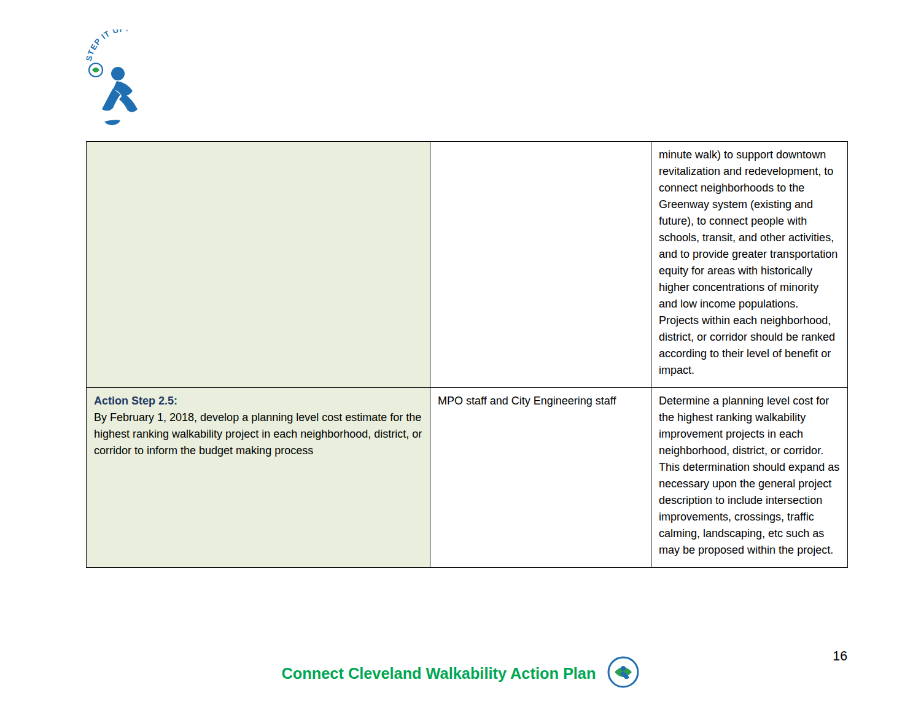STEP IT UP!
| | | minute walk) to support downtown revitalization and redevelopment, to connect neighborhoods to the Greenway system (existing and future), to connect people with schools, transit, and other activities, and to provide greater transportation equity for areas with historically higher concentrations of minority and low income populations. Projects within each neighborhood, district, or corridor should be ranked according to their level of benefit or impact. |
| Action Step 2.5: By February 1, 2018, develop a planning level cost estimate for the highest ranking walkability project in each neighborhood, district, or corridor to inform the budget making process | MPO staff and City Engineering staff | Determine a planning level cost for the highest ranking walkability improvement projects in each neighborhood, district, or corridor. This determination should expand as necessary upon the general project description to include intersection improvements, crossings, traffic calming, landscaping, etc such as may be proposed within the project. |
16
Connect Cleveland Walkability Action Plan